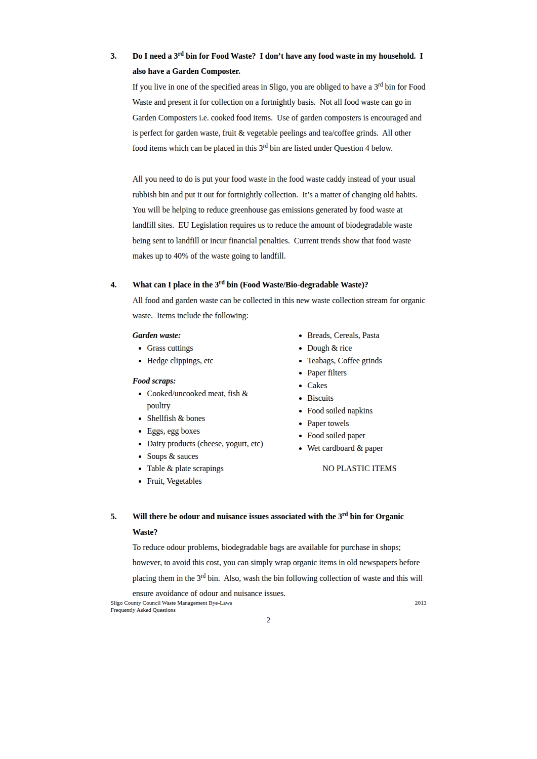Do I need a 3rd bin for Food Waste? I don’t have any food waste in my household. I also have a Garden Composter.
If you live in one of the specified areas in Sligo, you are obliged to have a 3rd bin for Food Waste and present it for collection on a fortnightly basis. Not all food waste can go in Garden Composters i.e. cooked food items. Use of garden composters is encouraged and is perfect for garden waste, fruit & vegetable peelings and tea/coffee grinds. All other food items which can be placed in this 3rd bin are listed under Question 4 below.
All you need to do is put your food waste in the food waste caddy instead of your usual rubbish bin and put it out for fortnightly collection. It’s a matter of changing old habits.
You will be helping to reduce greenhouse gas emissions generated by food waste at landfill sites. EU Legislation requires us to reduce the amount of biodegradable waste being sent to landfill or incur financial penalties. Current trends show that food waste makes up to 40% of the waste going to landfill.
What can I place in the 3rd bin (Food Waste/Bio-degradable Waste)?
All food and garden waste can be collected in this new waste collection stream for organic waste. Items include the following:
Garden waste:
Grass cuttings
Hedge clippings, etc
Food scraps:
Cooked/uncooked meat, fish & poultry
Shellfish & bones
Eggs, egg boxes
Dairy products (cheese, yogurt, etc)
Soups & sauces
Table & plate scrapings
Fruit, Vegetables
Breads, Cereals, Pasta
Dough & rice
Teabags, Coffee grinds
Paper filters
Cakes
Biscuits
Food soiled napkins
Paper towels
Food soiled paper
Wet cardboard & paper
NO PLASTIC ITEMS
Will there be odour and nuisance issues associated with the 3rd bin for Organic Waste?
To reduce odour problems, biodegradable bags are available for purchase in shops; however, to avoid this cost, you can simply wrap organic items in old newspapers before placing them in the 3rd bin. Also, wash the bin following collection of waste and this will ensure avoidance of odour and nuisance issues.
Sligo County Council Waste Management Bye-Laws 2013
Frequently Asked Questions
2